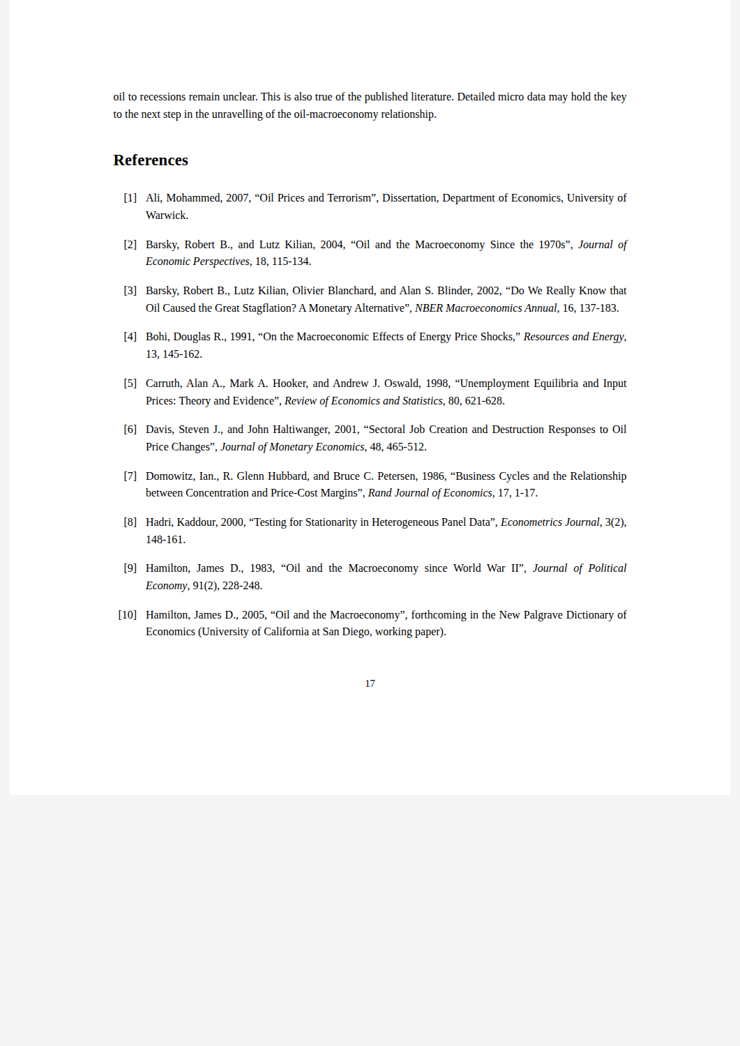oil to recessions remain unclear. This is also true of the published literature. Detailed micro data may hold the key to the next step in the unravelling of the oil-macroeconomy relationship.
References
[1] Ali, Mohammed, 2007, “Oil Prices and Terrorism”, Dissertation, Department of Economics, University of Warwick.
[2] Barsky, Robert B., and Lutz Kilian, 2004, “Oil and the Macroeconomy Since the 1970s”, Journal of Economic Perspectives, 18, 115-134.
[3] Barsky, Robert B., Lutz Kilian, Olivier Blanchard, and Alan S. Blinder, 2002, “Do We Really Know that Oil Caused the Great Stagflation? A Monetary Alternative”, NBER Macroeconomics Annual, 16, 137-183.
[4] Bohi, Douglas R., 1991, “On the Macroeconomic Effects of Energy Price Shocks,” Resources and Energy, 13, 145-162.
[5] Carruth, Alan A., Mark A. Hooker, and Andrew J. Oswald, 1998, “Unemployment Equilibria and Input Prices: Theory and Evidence”, Review of Economics and Statistics, 80, 621-628.
[6] Davis, Steven J., and John Haltiwanger, 2001, “Sectoral Job Creation and Destruction Responses to Oil Price Changes”, Journal of Monetary Economics, 48, 465-512.
[7] Domowitz, Ian., R. Glenn Hubbard, and Bruce C. Petersen, 1986, “Business Cycles and the Relationship between Concentration and Price-Cost Margins”, Rand Journal of Economics, 17, 1-17.
[8] Hadri, Kaddour, 2000, “Testing for Stationarity in Heterogeneous Panel Data”, Econometrics Journal, 3(2), 148-161.
[9] Hamilton, James D., 1983, “Oil and the Macroeconomy since World War II”, Journal of Political Economy, 91(2), 228-248.
[10] Hamilton, James D., 2005, “Oil and the Macroeconomy”, forthcoming in the New Palgrave Dictionary of Economics (University of California at San Diego, working paper).
17